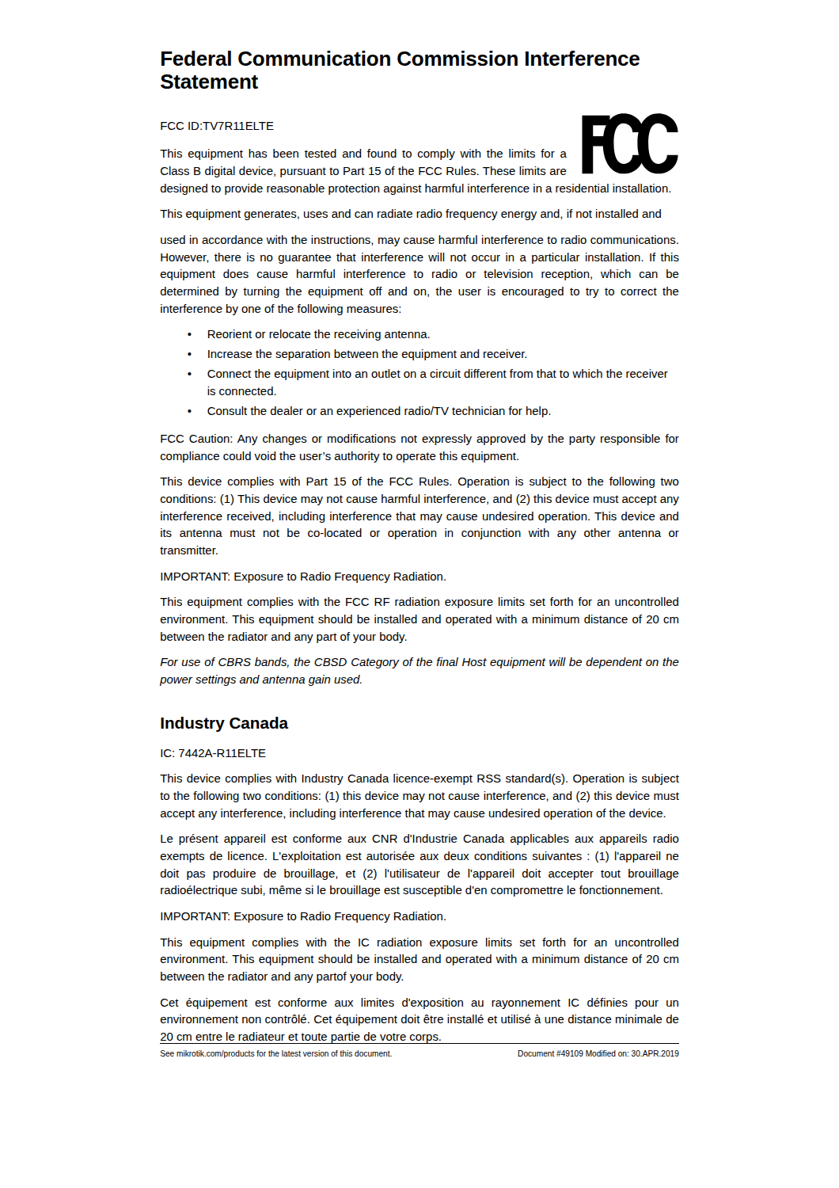Federal Communication Commission Interference Statement
FCC ID:TV7R11ELTE
This equipment has been tested and found to comply with the limits for a Class B digital device, pursuant to Part 15 of the FCC Rules. These limits are designed to provide reasonable protection against harmful interference in a residential installation.
This equipment generates, uses and can radiate radio frequency energy and, if not installed and
used in accordance with the instructions, may cause harmful interference to radio communications. However, there is no guarantee that interference will not occur in a particular installation. If this equipment does cause harmful interference to radio or television reception, which can be determined by turning the equipment off and on, the user is encouraged to try to correct the interference by one of the following measures:
Reorient or relocate the receiving antenna.
Increase the separation between the equipment and receiver.
Connect the equipment into an outlet on a circuit different from that to which the receiver is connected.
Consult the dealer or an experienced radio/TV technician for help.
FCC Caution: Any changes or modifications not expressly approved by the party responsible for compliance could void the user’s authority to operate this equipment.
This device complies with Part 15 of the FCC Rules. Operation is subject to the following two conditions: (1) This device may not cause harmful interference, and (2) this device must accept any interference received, including interference that may cause undesired operation. This device and its antenna must not be co-located or operation in conjunction with any other antenna or transmitter.
IMPORTANT: Exposure to Radio Frequency Radiation.
This equipment complies with the FCC RF radiation exposure limits set forth for an uncontrolled environment. This equipment should be installed and operated with a minimum distance of 20 cm between the radiator and any part of your body.
For use of CBRS bands, the CBSD Category of the final Host equipment will be dependent on the power settings and antenna gain used.
Industry Canada
IC: 7442A-R11ELTE
This device complies with Industry Canada licence-exempt RSS standard(s). Operation is subject to the following two conditions: (1) this device may not cause interference, and (2) this device must accept any interference, including interference that may cause undesired operation of the device.
Le présent appareil est conforme aux CNR d'Industrie Canada applicables aux appareils radio exempts de licence. L'exploitation est autorisée aux deux conditions suivantes : (1) l'appareil ne doit pas produire de brouillage, et (2) l'utilisateur de l'appareil doit accepter tout brouillage radioélectrique subi, même si le brouillage est susceptible d'en compromettre le fonctionnement.
IMPORTANT: Exposure to Radio Frequency Radiation.
This equipment complies with the IC radiation exposure limits set forth for an uncontrolled environment. This equipment should be installed and operated with a minimum distance of 20 cm between the radiator and any partof your body.
Cet équipement est conforme aux limites d'exposition au rayonnement IC définies pour un environnement non contrôlé. Cet équipement doit être installé et utilisé à une distance minimale de 20 cm entre le radiateur et toute partie de votre corps.
See mikrotik.com/products for the latest version of this document. Document #49109 Modified on: 30.APR.2019